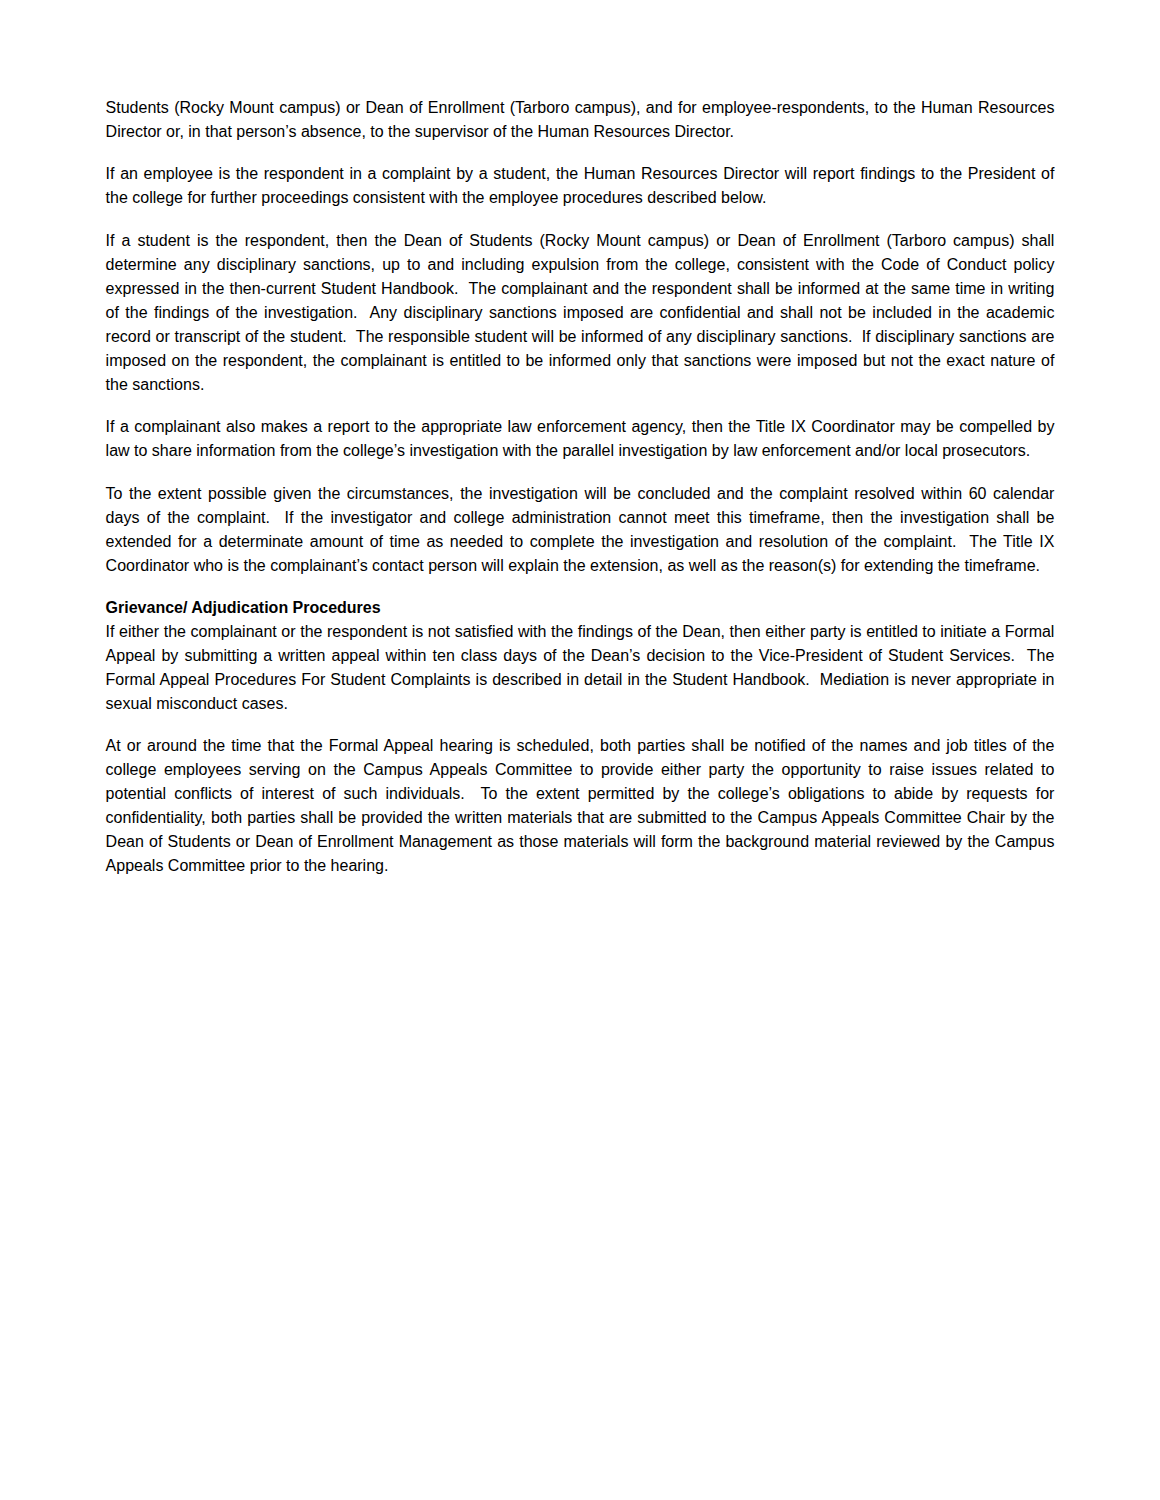Students (Rocky Mount campus) or Dean of Enrollment (Tarboro campus), and for employee-respondents, to the Human Resources Director or, in that person’s absence, to the supervisor of the Human Resources Director.
If an employee is the respondent in a complaint by a student, the Human Resources Director will report findings to the President of the college for further proceedings consistent with the employee procedures described below.
If a student is the respondent, then the Dean of Students (Rocky Mount campus) or Dean of Enrollment (Tarboro campus) shall determine any disciplinary sanctions, up to and including expulsion from the college, consistent with the Code of Conduct policy expressed in the then-current Student Handbook. The complainant and the respondent shall be informed at the same time in writing of the findings of the investigation. Any disciplinary sanctions imposed are confidential and shall not be included in the academic record or transcript of the student. The responsible student will be informed of any disciplinary sanctions. If disciplinary sanctions are imposed on the respondent, the complainant is entitled to be informed only that sanctions were imposed but not the exact nature of the sanctions.
If a complainant also makes a report to the appropriate law enforcement agency, then the Title IX Coordinator may be compelled by law to share information from the college’s investigation with the parallel investigation by law enforcement and/or local prosecutors.
To the extent possible given the circumstances, the investigation will be concluded and the complaint resolved within 60 calendar days of the complaint. If the investigator and college administration cannot meet this timeframe, then the investigation shall be extended for a determinate amount of time as needed to complete the investigation and resolution of the complaint. The Title IX Coordinator who is the complainant’s contact person will explain the extension, as well as the reason(s) for extending the timeframe.
Grievance/ Adjudication Procedures
If either the complainant or the respondent is not satisfied with the findings of the Dean, then either party is entitled to initiate a Formal Appeal by submitting a written appeal within ten class days of the Dean’s decision to the Vice-President of Student Services. The Formal Appeal Procedures For Student Complaints is described in detail in the Student Handbook. Mediation is never appropriate in sexual misconduct cases.
At or around the time that the Formal Appeal hearing is scheduled, both parties shall be notified of the names and job titles of the college employees serving on the Campus Appeals Committee to provide either party the opportunity to raise issues related to potential conflicts of interest of such individuals. To the extent permitted by the college’s obligations to abide by requests for confidentiality, both parties shall be provided the written materials that are submitted to the Campus Appeals Committee Chair by the Dean of Students or Dean of Enrollment Management as those materials will form the background material reviewed by the Campus Appeals Committee prior to the hearing.